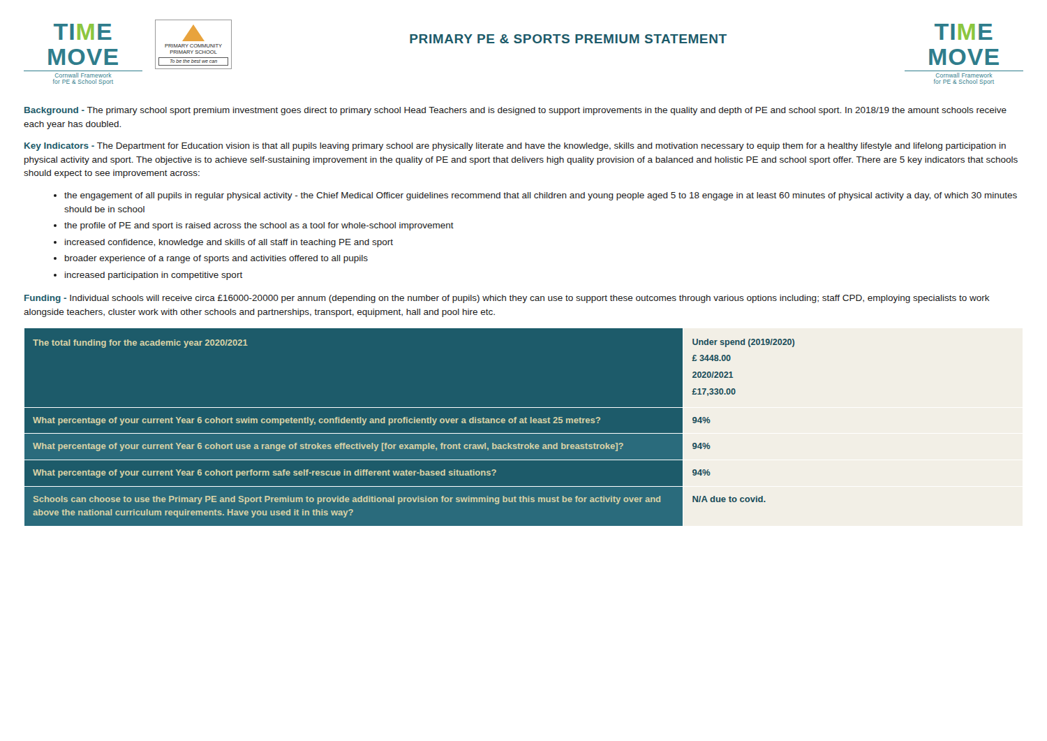TIME
MOVE Cornwall Framework
for PE & School Sport
PRIMARY COMMUNITY PRIMARY SCHOOL To be the best we can
Primary PE & Sports Premium Statement
TIME
MOVE Cornwall Framework
for PE & School Sport
Background - The primary school sport premium investment goes direct to primary school Head Teachers and is designed to support improvements in the quality and depth of PE and school sport. In 2018/19 the amount schools receive each year has doubled.
Key Indicators - The Department for Education vision is that all pupils leaving primary school are physically literate and have the knowledge, skills and motivation necessary to equip them for a healthy lifestyle and lifelong participation in physical activity and sport. The objective is to achieve self-sustaining improvement in the quality of PE and sport that delivers high quality provision of a balanced and holistic PE and school sport offer. There are 5 key indicators that schools should expect to see improvement across:
the engagement of all pupils in regular physical activity - the Chief Medical Officer guidelines recommend that all children and young people aged 5 to 18 engage in at least 60 minutes of physical activity a day, of which 30 minutes should be in school
the profile of PE and sport is raised across the school as a tool for whole-school improvement
increased confidence, knowledge and skills of all staff in teaching PE and sport
broader experience of a range of sports and activities offered to all pupils
increased participation in competitive sport
Funding - Individual schools will receive circa £16000-20000 per annum (depending on the number of pupils) which they can use to support these outcomes through various options including; staff CPD, employing specialists to work alongside teachers, cluster work with other schools and partnerships, transport, equipment, hall and pool hire etc.
| The total funding for the academic year 2020/2021 | Under spend (2019/2020) £ 3448.00 2020/2021 £17,330.00 |
| What percentage of your current Year 6 cohort swim competently, confidently and proficiently over a distance of at least 25 metres? | 94% |
| What percentage of your current Year 6 cohort use a range of strokes effectively [for example, front crawl, backstroke and breaststroke]? | 94% |
| What percentage of your current Year 6 cohort perform safe self-rescue in different water-based situations? | 94% |
| Schools can choose to use the Primary PE and Sport Premium to provide additional provision for swimming but this must be for activity over and above the national curriculum requirements. Have you used it in this way? | N/A due to covid. |